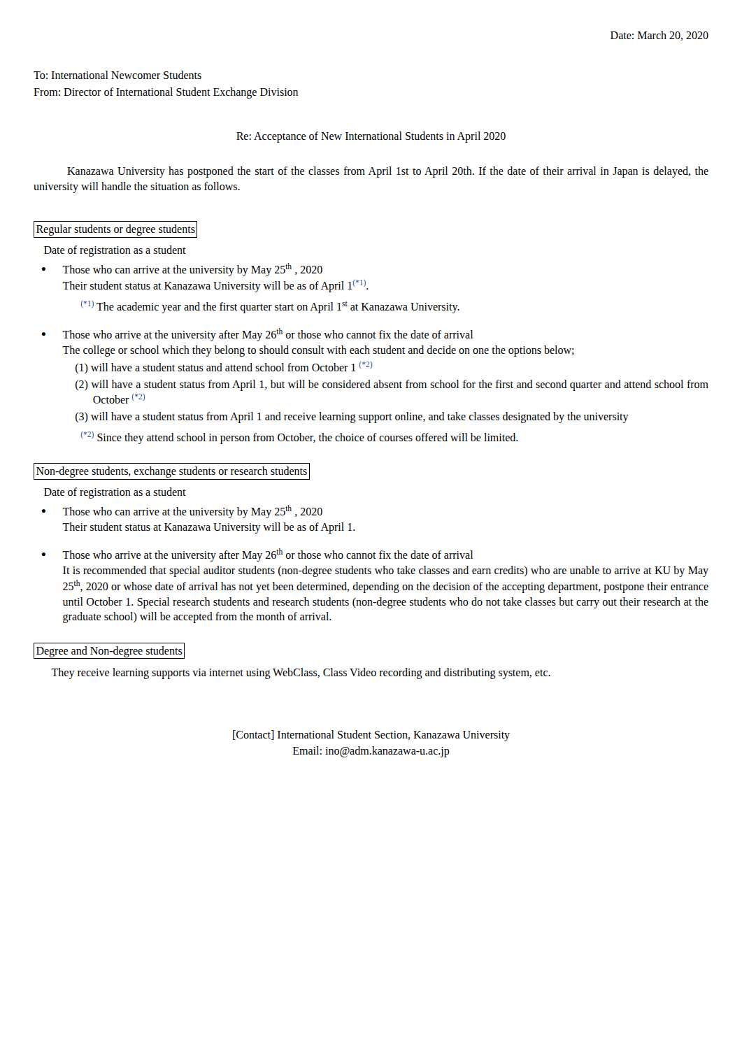Date: March 20, 2020
To: International Newcomer Students
From: Director of International Student Exchange Division
Re: Acceptance of New International Students in April 2020
Kanazawa University has postponed the start of the classes from April 1st to April 20th. If the date of their arrival in Japan is delayed, the university will handle the situation as follows.
Regular students or degree students
Date of registration as a student
Those who can arrive at the university by May 25th , 2020
Their student status at Kanazawa University will be as of April 1(*1).
(*1) The academic year and the first quarter start on April 1st at Kanazawa University.
Those who arrive at the university after May 26th or those who cannot fix the date of arrival
The college or school which they belong to should consult with each student and decide on one the options below;
(1) will have a student status and attend school from October 1 (*2)
(2) will have a student status from April 1, but will be considered absent from school for the first and second quarter and attend school from October (*2)
(3) will have a student status from April 1 and receive learning support online, and take classes designated by the university
(*2) Since they attend school in person from October, the choice of courses offered will be limited.
Non-degree students, exchange students or research students
Date of registration as a student
Those who can arrive at the university by May 25th , 2020
Their student status at Kanazawa University will be as of April 1.
Those who arrive at the university after May 26th or those who cannot fix the date of arrival
It is recommended that special auditor students (non-degree students who take classes and earn credits) who are unable to arrive at KU by May 25th, 2020 or whose date of arrival has not yet been determined, depending on the decision of the accepting department, postpone their entrance until October 1. Special research students and research students (non-degree students who do not take classes but carry out their research at the graduate school) will be accepted from the month of arrival.
Degree and Non-degree students
They receive learning supports via internet using WebClass, Class Video recording and distributing system, etc.
[Contact] International Student Section, Kanazawa University
Email: ino@adm.kanazawa-u.ac.jp